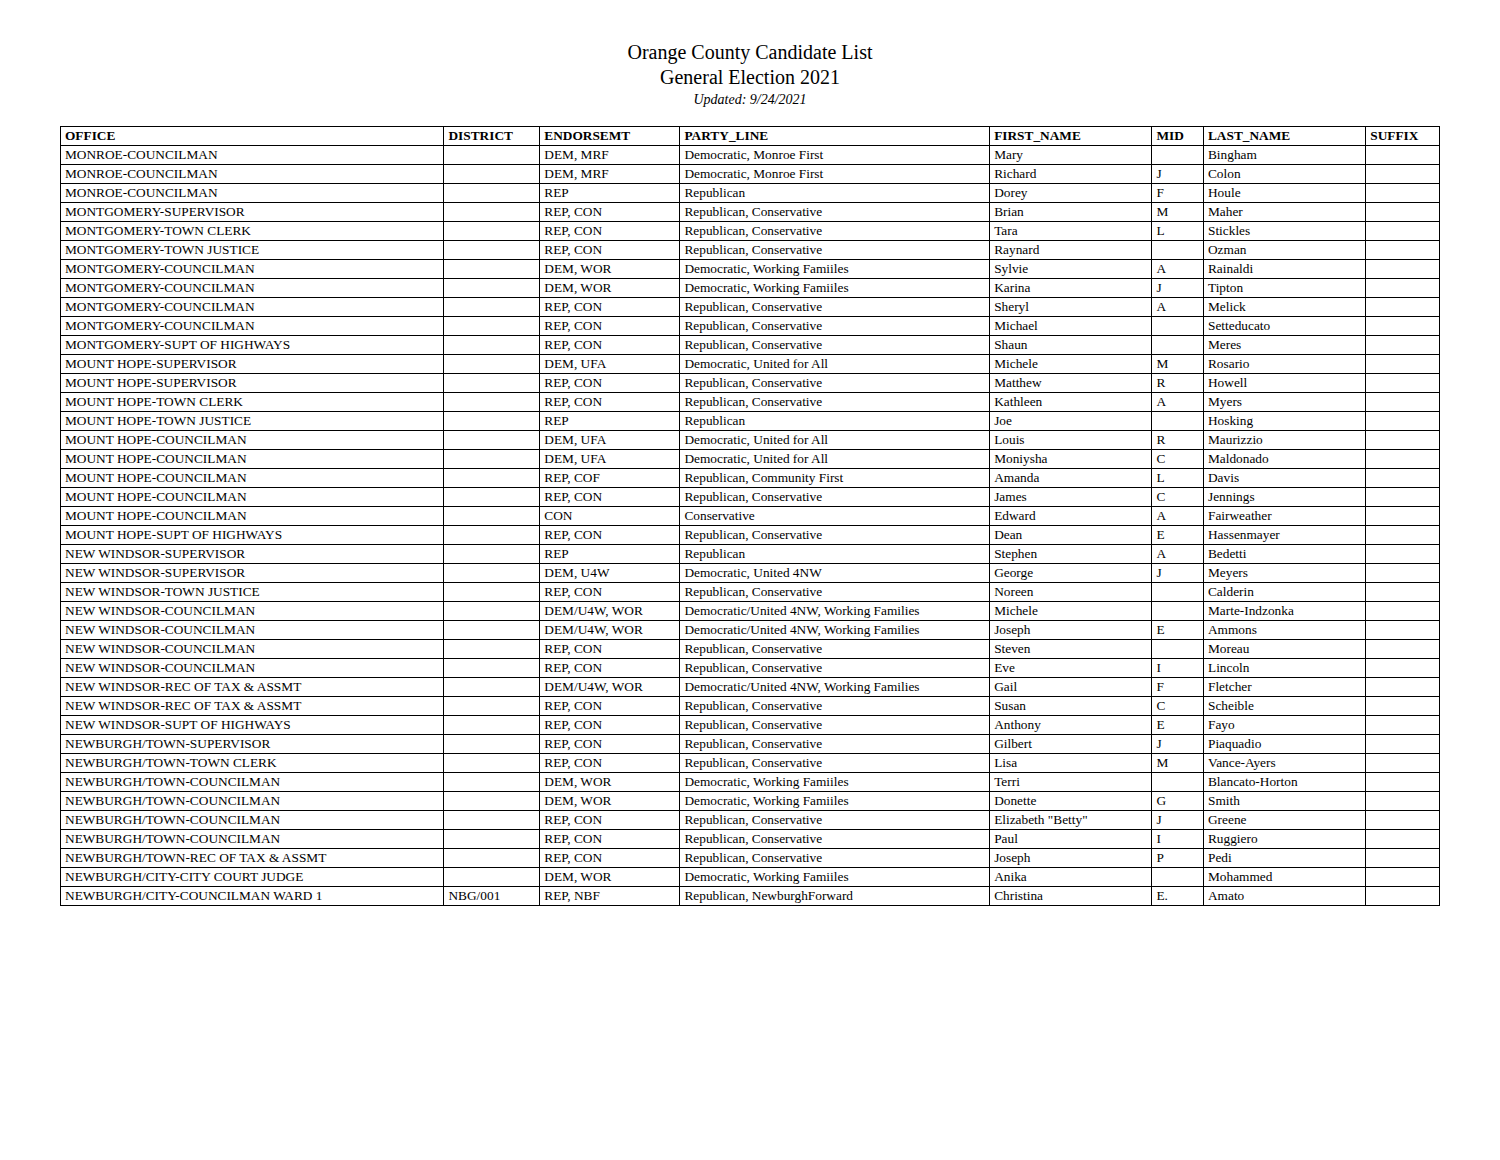Orange County Candidate List
General Election 2021
Updated: 9/24/2021
| OFFICE | DISTRICT | ENDORSEMT | PARTY_LINE | FIRST_NAME | MID | LAST_NAME | SUFFIX |
| --- | --- | --- | --- | --- | --- | --- | --- |
| MONROE-COUNCILMAN | | DEM, MRF | Democratic, Monroe First | Mary | | Bingham | |
| MONROE-COUNCILMAN | | DEM, MRF | Democratic, Monroe First | Richard | J | Colon | |
| MONROE-COUNCILMAN | | REP | Republican | Dorey | F | Houle | |
| MONTGOMERY-SUPERVISOR | | REP, CON | Republican, Conservative | Brian | M | Maher | |
| MONTGOMERY-TOWN CLERK | | REP, CON | Republican, Conservative | Tara | L | Stickles | |
| MONTGOMERY-TOWN JUSTICE | | REP, CON | Republican, Conservative | Raynard | | Ozman | |
| MONTGOMERY-COUNCILMAN | | DEM, WOR | Democratic, Working Famiiles | Sylvie | A | Rainaldi | |
| MONTGOMERY-COUNCILMAN | | DEM, WOR | Democratic, Working Famiiles | Karina | J | Tipton | |
| MONTGOMERY-COUNCILMAN | | REP, CON | Republican, Conservative | Sheryl | A | Melick | |
| MONTGOMERY-COUNCILMAN | | REP, CON | Republican, Conservative | Michael | | Setteducato | |
| MONTGOMERY-SUPT OF HIGHWAYS | | REP, CON | Republican, Conservative | Shaun | | Meres | |
| MOUNT HOPE-SUPERVISOR | | DEM, UFA | Democratic, United for All | Michele | M | Rosario | |
| MOUNT HOPE-SUPERVISOR | | REP, CON | Republican, Conservative | Matthew | R | Howell | |
| MOUNT HOPE-TOWN CLERK | | REP, CON | Republican, Conservative | Kathleen | A | Myers | |
| MOUNT HOPE-TOWN JUSTICE | | REP | Republican | Joe | | Hosking | |
| MOUNT HOPE-COUNCILMAN | | DEM, UFA | Democratic, United for All | Louis | R | Maurizzio | |
| MOUNT HOPE-COUNCILMAN | | DEM, UFA | Democratic, United for All | Moniysha | C | Maldonado | |
| MOUNT HOPE-COUNCILMAN | | REP, COF | Republican, Community First | Amanda | L | Davis | |
| MOUNT HOPE-COUNCILMAN | | REP, CON | Republican, Conservative | James | C | Jennings | |
| MOUNT HOPE-COUNCILMAN | | CON | Conservative | Edward | A | Fairweather | |
| MOUNT HOPE-SUPT OF HIGHWAYS | | REP, CON | Republican, Conservative | Dean | E | Hassenmayer | |
| NEW WINDSOR-SUPERVISOR | | REP | Republican | Stephen | A | Bedetti | |
| NEW WINDSOR-SUPERVISOR | | DEM, U4W | Democratic, United 4NW | George | J | Meyers | |
| NEW WINDSOR-TOWN JUSTICE | | REP, CON | Republican, Conservative | Noreen | | Calderin | |
| NEW WINDSOR-COUNCILMAN | | DEM/U4W, WOR | Democratic/United 4NW, Working Families | Michele | | Marte-Indzonka | |
| NEW WINDSOR-COUNCILMAN | | DEM/U4W, WOR | Democratic/United 4NW, Working Families | Joseph | E | Ammons | |
| NEW WINDSOR-COUNCILMAN | | REP, CON | Republican, Conservative | Steven | | Moreau | |
| NEW WINDSOR-COUNCILMAN | | REP, CON | Republican, Conservative | Eve | I | Lincoln | |
| NEW WINDSOR-REC OF TAX & ASSMT | | DEM/U4W, WOR | Democratic/United 4NW, Working Families | Gail | F | Fletcher | |
| NEW WINDSOR-REC OF TAX & ASSMT | | REP, CON | Republican, Conservative | Susan | C | Scheible | |
| NEW WINDSOR-SUPT OF HIGHWAYS | | REP, CON | Republican, Conservative | Anthony | E | Fayo | |
| NEWBURGH/TOWN-SUPERVISOR | | REP, CON | Republican, Conservative | Gilbert | J | Piaquadio | |
| NEWBURGH/TOWN-TOWN CLERK | | REP, CON | Republican, Conservative | Lisa | M | Vance-Ayers | |
| NEWBURGH/TOWN-COUNCILMAN | | DEM, WOR | Democratic, Working Famiiles | Terri | | Blancato-Horton | |
| NEWBURGH/TOWN-COUNCILMAN | | DEM, WOR | Democratic, Working Famiiles | Donette | G | Smith | |
| NEWBURGH/TOWN-COUNCILMAN | | REP, CON | Republican, Conservative | Elizabeth "Betty" | J | Greene | |
| NEWBURGH/TOWN-COUNCILMAN | | REP, CON | Republican, Conservative | Paul | I | Ruggiero | |
| NEWBURGH/TOWN-REC OF TAX & ASSMT | | REP, CON | Republican, Conservative | Joseph | P | Pedi | |
| NEWBURGH/CITY-CITY COURT JUDGE | | DEM, WOR | Democratic, Working Famiiles | Anika | | Mohammed | |
| NEWBURGH/CITY-COUNCILMAN WARD 1 | NBG/001 | REP, NBF | Republican, NewburghForward | Christina | E. | Amato | |